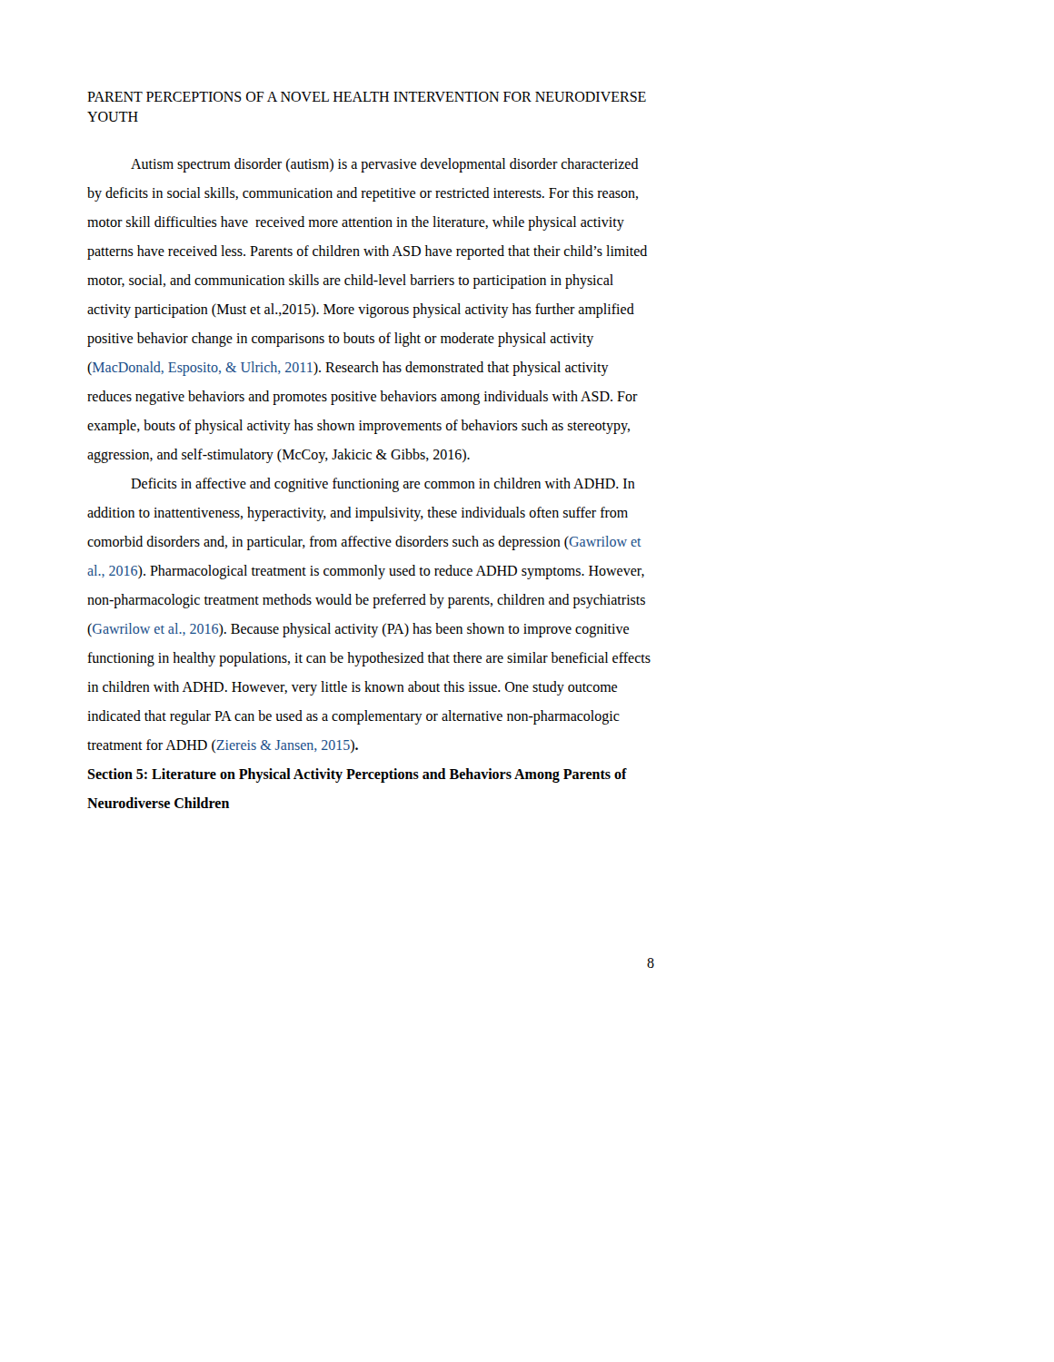Parent Perceptions of a Novel Health Intervention for Neurodiverse Youth
Autism spectrum disorder (autism) is a pervasive developmental disorder characterized by deficits in social skills, communication and repetitive or restricted interests. For this reason, motor skill difficulties have received more attention in the literature, while physical activity patterns have received less. Parents of children with ASD have reported that their child’s limited motor, social, and communication skills are child-level barriers to participation in physical activity participation (Must et al.,2015). More vigorous physical activity has further amplified positive behavior change in comparisons to bouts of light or moderate physical activity (MacDonald, Esposito, & Ulrich, 2011). Research has demonstrated that physical activity reduces negative behaviors and promotes positive behaviors among individuals with ASD. For example, bouts of physical activity has shown improvements of behaviors such as stereotypy, aggression, and self-stimulatory (McCoy, Jakicic & Gibbs, 2016).
Deficits in affective and cognitive functioning are common in children with ADHD. In addition to inattentiveness, hyperactivity, and impulsivity, these individuals often suffer from comorbid disorders and, in particular, from affective disorders such as depression (Gawrilow et al., 2016). Pharmacological treatment is commonly used to reduce ADHD symptoms. However, non-pharmacologic treatment methods would be preferred by parents, children and psychiatrists (Gawrilow et al., 2016). Because physical activity (PA) has been shown to improve cognitive functioning in healthy populations, it can be hypothesized that there are similar beneficial effects in children with ADHD. However, very little is known about this issue. One study outcome indicated that regular PA can be used as a complementary or alternative non-pharmacologic treatment for ADHD (Ziereis & Jansen, 2015).
Section 5: Literature on Physical Activity Perceptions and Behaviors Among Parents of Neurodiverse Children
8